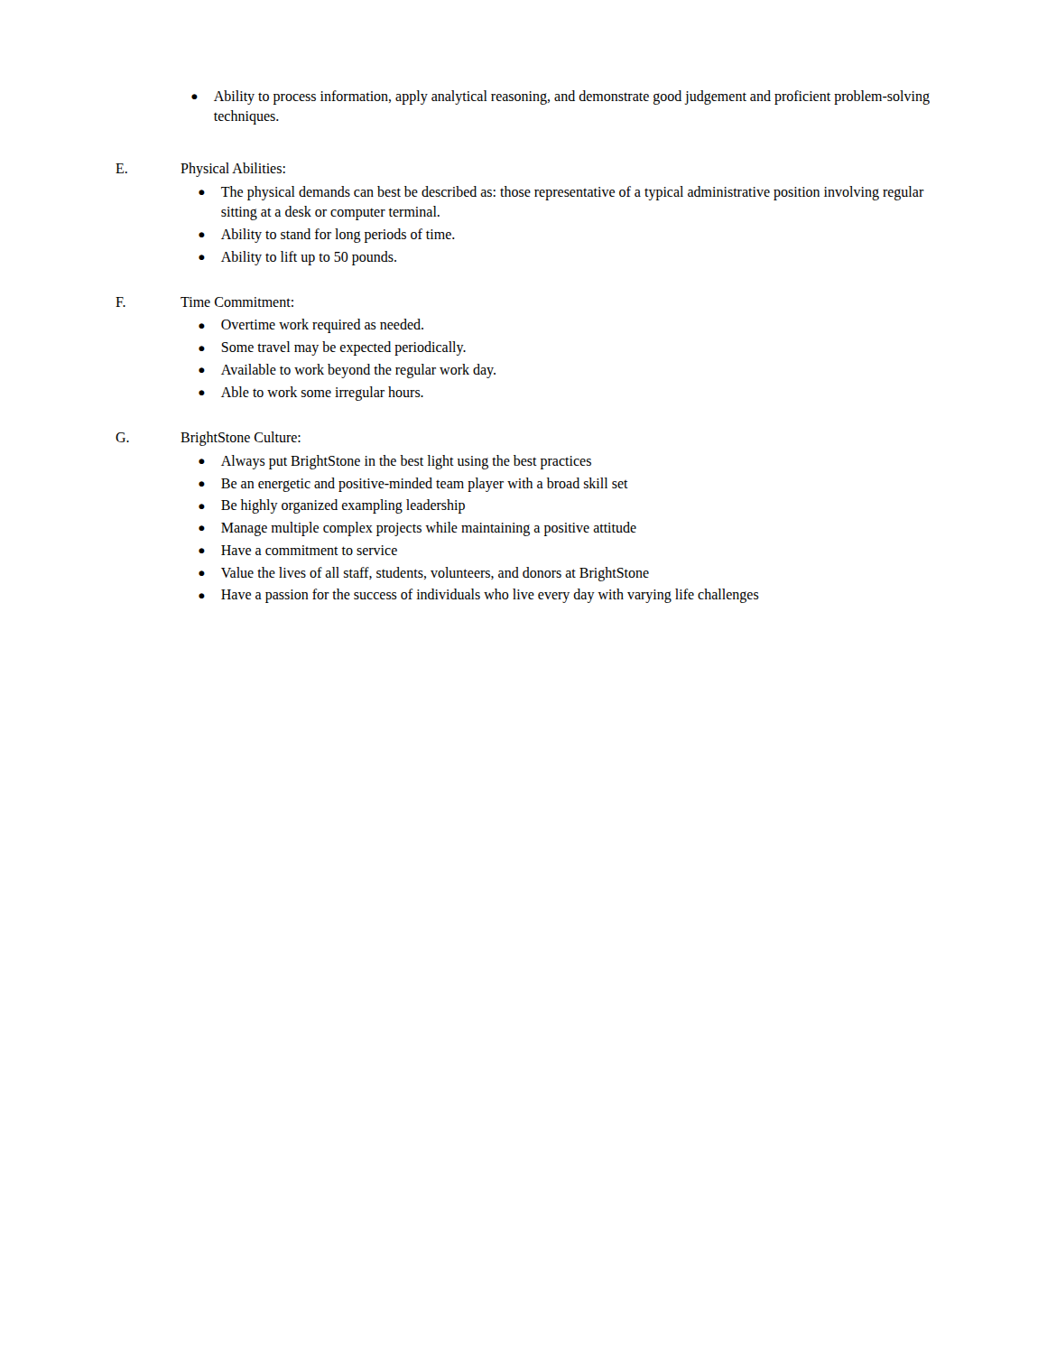Ability to process information, apply analytical reasoning, and demonstrate good judgement and proficient problem-solving techniques.
E.
Physical Abilities:
The physical demands can best be described as: those representative of a typical administrative position involving regular sitting at a desk or computer terminal.
Ability to stand for long periods of time.
Ability to lift up to 50 pounds.
F.
Time Commitment:
Overtime work required as needed.
Some travel may be expected periodically.
Available to work beyond the regular work day.
Able to work some irregular hours.
G.
BrightStone Culture:
Always put BrightStone in the best light using the best practices
Be an energetic and positive-minded team player with a broad skill set
Be highly organized exampling leadership
Manage multiple complex projects while maintaining a positive attitude
Have a commitment to service
Value the lives of all staff, students, volunteers, and donors at BrightStone
Have a passion for the success of individuals who live every day with varying life challenges